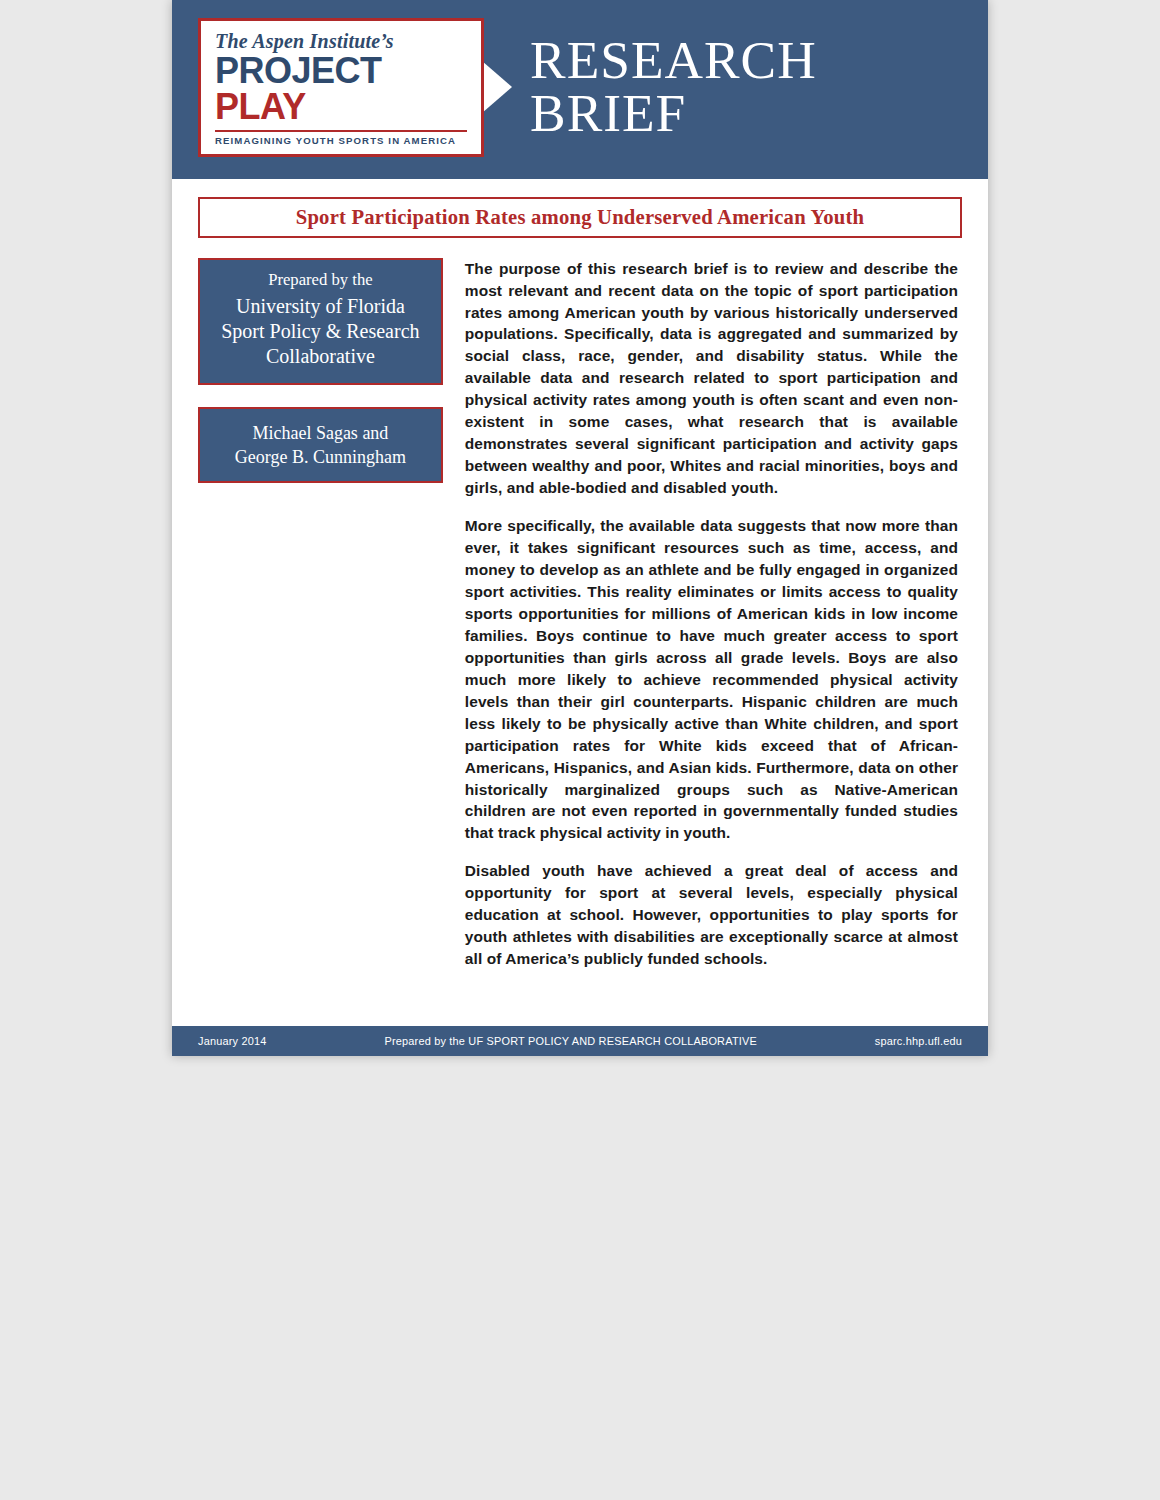The Aspen Institute’s
PROJECT PLAY
REIMAGINING YOUTH SPORTS IN AMERICA
RESEARCH BRIEF
Sport Participation Rates among Underserved American Youth
Prepared by the
University of Florida
Sport Policy & Research
Collaborative
Michael Sagas and
George B. Cunningham
The purpose of this research brief is to review and describe the most relevant and recent data on the topic of sport participation rates among American youth by various historically underserved populations. Specifically, data is aggregated and summarized by social class, race, gender, and disability status. While the available data and research related to sport participation and physical activity rates among youth is often scant and even non-existent in some cases, what research that is available demonstrates several significant participation and activity gaps between wealthy and poor, Whites and racial minorities, boys and girls, and able-bodied and disabled youth.
More specifically, the available data suggests that now more than ever, it takes significant resources such as time, access, and money to develop as an athlete and be fully engaged in organized sport activities. This reality eliminates or limits access to quality sports opportunities for millions of American kids in low income families. Boys continue to have much greater access to sport opportunities than girls across all grade levels. Boys are also much more likely to achieve recommended physical activity levels than their girl counterparts. Hispanic children are much less likely to be physically active than White children, and sport participation rates for White kids exceed that of African-Americans, Hispanics, and Asian kids. Furthermore, data on other historically marginalized groups such as Native-American children are not even reported in governmentally funded studies that track physical activity in youth.
Disabled youth have achieved a great deal of access and opportunity for sport at several levels, especially physical education at school. However, opportunities to play sports for youth athletes with disabilities are exceptionally scarce at almost all of America’s publicly funded schools.
January 2014
Prepared by the UF SPORT POLICY AND RESEARCH COLLABORATIVE
sparc.hhp.ufl.edu